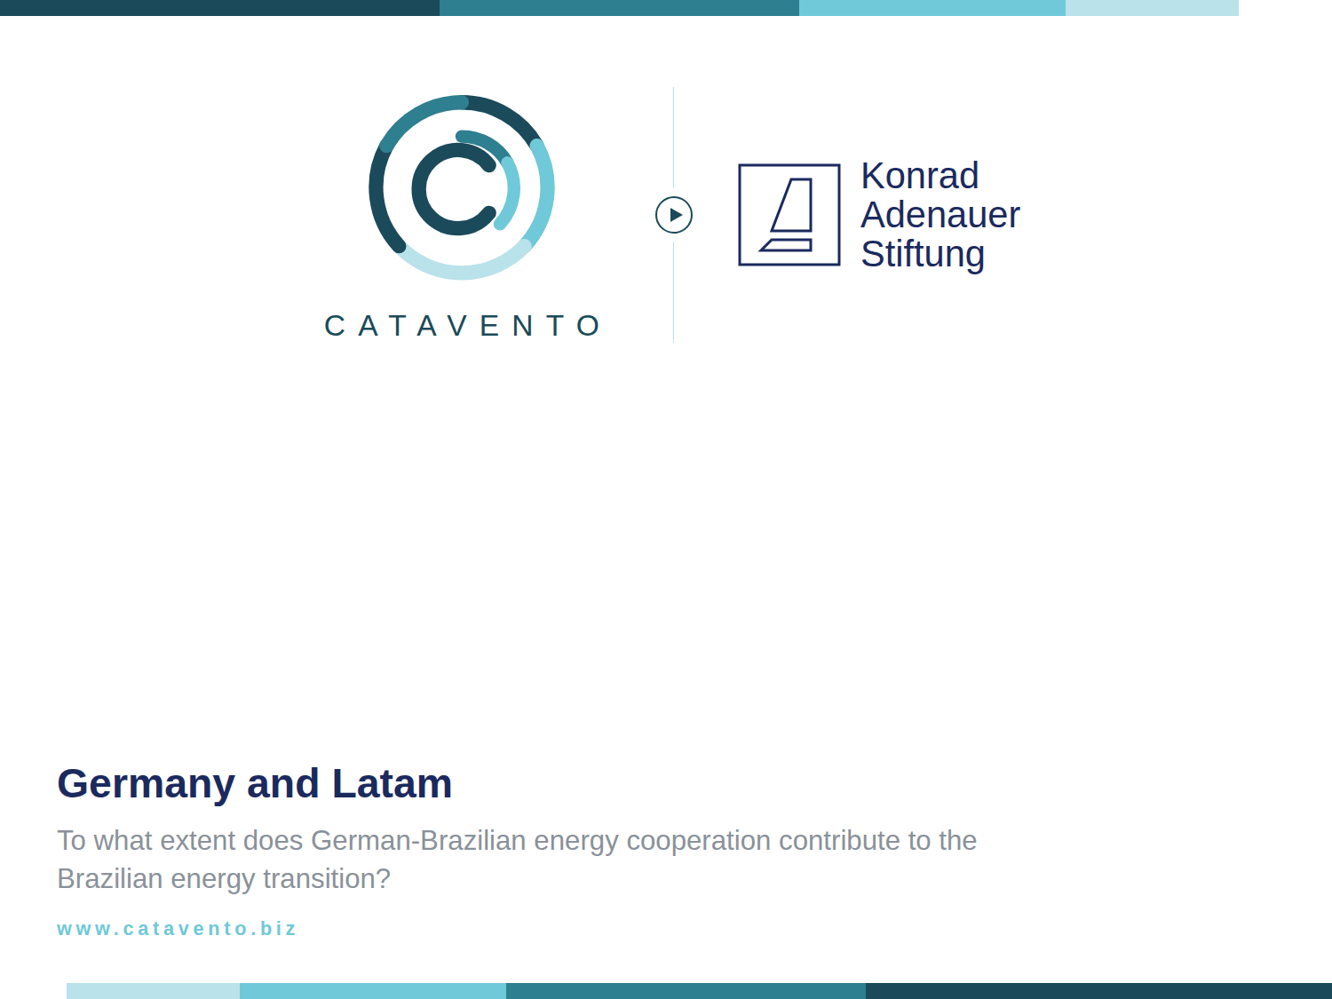Catavento
Konrad
Adenauer
Stiftung
Germany and Latam
To what extent does German-Brazilian energy cooperation contribute to the Brazilian energy transition?
www.catavento.biz